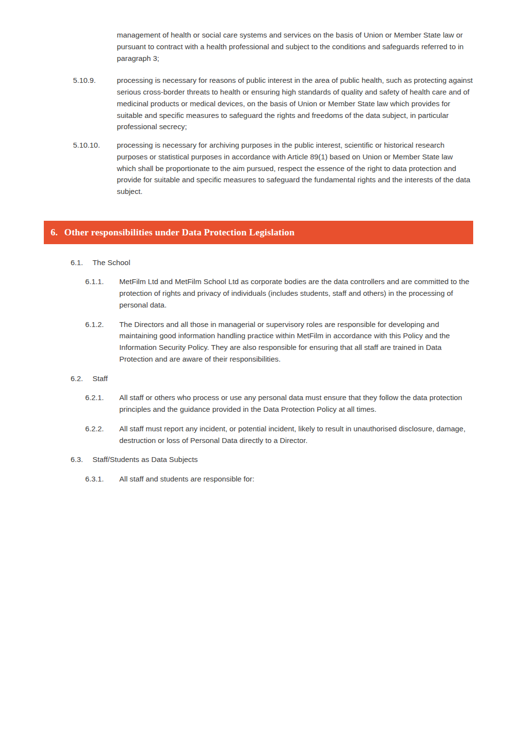management of health or social care systems and services on the basis of Union or Member State law or pursuant to contract with a health professional and subject to the conditions and safeguards referred to in paragraph 3;
5.10.9. processing is necessary for reasons of public interest in the area of public health, such as protecting against serious cross-border threats to health or ensuring high standards of quality and safety of health care and of medicinal products or medical devices, on the basis of Union or Member State law which provides for suitable and specific measures to safeguard the rights and freedoms of the data subject, in particular professional secrecy;
5.10.10. processing is necessary for archiving purposes in the public interest, scientific or historical research purposes or statistical purposes in accordance with Article 89(1) based on Union or Member State law which shall be proportionate to the aim pursued, respect the essence of the right to data protection and provide for suitable and specific measures to safeguard the fundamental rights and the interests of the data subject.
6. Other responsibilities under Data Protection Legislation
6.1. The School
6.1.1. MetFilm Ltd and MetFilm School Ltd as corporate bodies are the data controllers and are committed to the protection of rights and privacy of individuals (includes students, staff and others) in the processing of personal data.
6.1.2. The Directors and all those in managerial or supervisory roles are responsible for developing and maintaining good information handling practice within MetFilm in accordance with this Policy and the Information Security Policy. They are also responsible for ensuring that all staff are trained in Data Protection and are aware of their responsibilities.
6.2. Staff
6.2.1. All staff or others who process or use any personal data must ensure that they follow the data protection principles and the guidance provided in the Data Protection Policy at all times.
6.2.2. All staff must report any incident, or potential incident, likely to result in unauthorised disclosure, damage, destruction or loss of Personal Data directly to a Director.
6.3. Staff/Students as Data Subjects
6.3.1. All staff and students are responsible for: